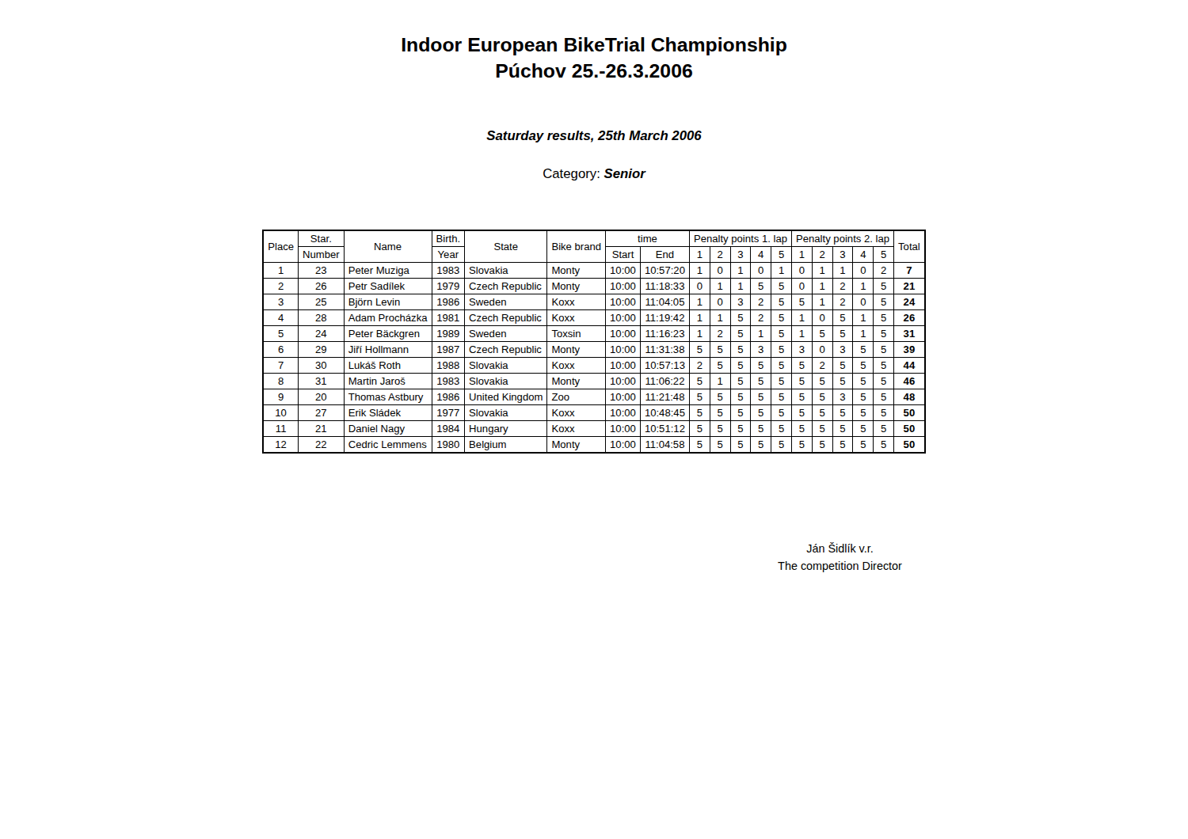Indoor European BikeTrial Championship
Púchov 25.-26.3.2006
Saturday results, 25th March 2006
Category: Senior
| Place | Star. | Name | Birth. | State | Bike brand | time | Penalty points 1. lap | Penalty points 2. lap | Total |
| --- | --- | --- | --- | --- | --- | --- | --- | --- | --- |
| Start | End | 1 | 2 | 3 | 4 | 5 | 1 | 2 | 3 | 4 | 5 |
| Number | Year |
| 1 | 23 | Peter Muziga | 1983 | Slovakia | Monty | 10:00 | 10:57:20 | 1 | 0 | 1 | 0 | 1 | 0 | 1 | 1 | 0 | 2 | 7 |
| 2 | 26 | Petr Sadílek | 1979 | Czech Republic | Monty | 10:00 | 11:18:33 | 0 | 1 | 1 | 5 | 5 | 0 | 1 | 2 | 1 | 5 | 21 |
| 3 | 25 | Björn Levin | 1986 | Sweden | Koxx | 10:00 | 11:04:05 | 1 | 0 | 3 | 2 | 5 | 5 | 1 | 2 | 0 | 5 | 24 |
| 4 | 28 | Adam Procházka | 1981 | Czech Republic | Koxx | 10:00 | 11:19:42 | 1 | 1 | 5 | 2 | 5 | 1 | 0 | 5 | 1 | 5 | 26 |
| 5 | 24 | Peter Bäckgren | 1989 | Sweden | Toxsin | 10:00 | 11:16:23 | 1 | 2 | 5 | 1 | 5 | 1 | 5 | 5 | 1 | 5 | 31 |
| 6 | 29 | Jiří Hollmann | 1987 | Czech Republic | Monty | 10:00 | 11:31:38 | 5 | 5 | 5 | 3 | 5 | 3 | 0 | 3 | 5 | 5 | 39 |
| 7 | 30 | Lukáš Roth | 1988 | Slovakia | Koxx | 10:00 | 10:57:13 | 2 | 5 | 5 | 5 | 5 | 5 | 2 | 5 | 5 | 5 | 44 |
| 8 | 31 | Martin Jaroš | 1983 | Slovakia | Monty | 10:00 | 11:06:22 | 5 | 1 | 5 | 5 | 5 | 5 | 5 | 5 | 5 | 5 | 46 |
| 9 | 20 | Thomas Astbury | 1986 | United Kingdom | Zoo | 10:00 | 11:21:48 | 5 | 5 | 5 | 5 | 5 | 5 | 5 | 3 | 5 | 5 | 48 |
| 10 | 27 | Erik Sládek | 1977 | Slovakia | Koxx | 10:00 | 10:48:45 | 5 | 5 | 5 | 5 | 5 | 5 | 5 | 5 | 5 | 5 | 50 |
| 11 | 21 | Daniel Nagy | 1984 | Hungary | Koxx | 10:00 | 10:51:12 | 5 | 5 | 5 | 5 | 5 | 5 | 5 | 5 | 5 | 5 | 50 |
| 12 | 22 | Cedric Lemmens | 1980 | Belgium | Monty | 10:00 | 11:04:58 | 5 | 5 | 5 | 5 | 5 | 5 | 5 | 5 | 5 | 5 | 50 |
Ján Šidlík v.r.
The competition Director